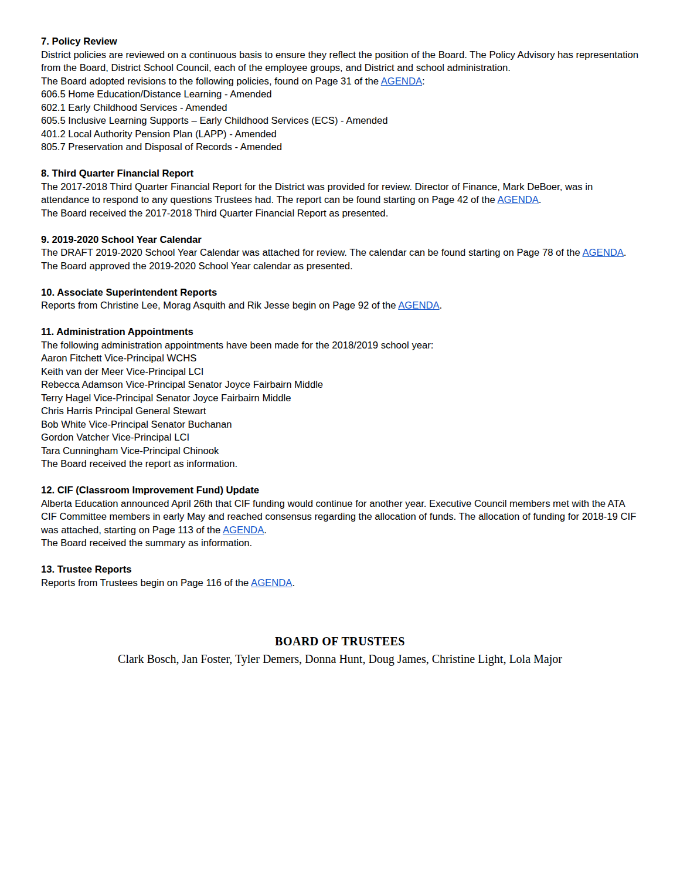7. Policy Review
District policies are reviewed on a continuous basis to ensure they reflect the position of the Board. The Policy Advisory has representation from the Board, District School Council, each of the employee groups, and District and school administration.
The Board adopted revisions to the following policies, found on Page 31 of the AGENDA:
606.5 Home Education/Distance Learning - Amended
602.1 Early Childhood Services - Amended
605.5 Inclusive Learning Supports – Early Childhood Services (ECS) - Amended
401.2 Local Authority Pension Plan (LAPP) - Amended
805.7 Preservation and Disposal of Records - Amended
8. Third Quarter Financial Report
The 2017-2018 Third Quarter Financial Report for the District was provided for review. Director of Finance, Mark DeBoer, was in attendance to respond to any questions Trustees had. The report can be found starting on Page 42 of the AGENDA.
The Board received the 2017-2018 Third Quarter Financial Report as presented.
9. 2019-2020 School Year Calendar
The DRAFT 2019-2020 School Year Calendar was attached for review. The calendar can be found starting on Page 78 of the AGENDA.
The Board approved the 2019-2020 School Year calendar as presented.
10. Associate Superintendent Reports
Reports from Christine Lee, Morag Asquith and Rik Jesse begin on Page 92 of the AGENDA.
11. Administration Appointments
The following administration appointments have been made for the 2018/2019 school year:
Aaron Fitchett Vice-Principal WCHS
Keith van der Meer Vice-Principal LCI
Rebecca Adamson Vice-Principal Senator Joyce Fairbairn Middle
Terry Hagel Vice-Principal Senator Joyce Fairbairn Middle
Chris Harris Principal General Stewart
Bob White Vice-Principal Senator Buchanan
Gordon Vatcher Vice-Principal LCI
Tara Cunningham Vice-Principal Chinook
The Board received the report as information.
12. CIF (Classroom Improvement Fund) Update
Alberta Education announced April 26th that CIF funding would continue for another year. Executive Council members met with the ATA CIF Committee members in early May and reached consensus regarding the allocation of funds. The allocation of funding for 2018-19 CIF was attached, starting on Page 113 of the AGENDA.
The Board received the summary as information.
13. Trustee Reports
Reports from Trustees begin on Page 116 of the AGENDA.
BOARD OF TRUSTEES
Clark Bosch, Jan Foster, Tyler Demers, Donna Hunt, Doug James, Christine Light, Lola Major